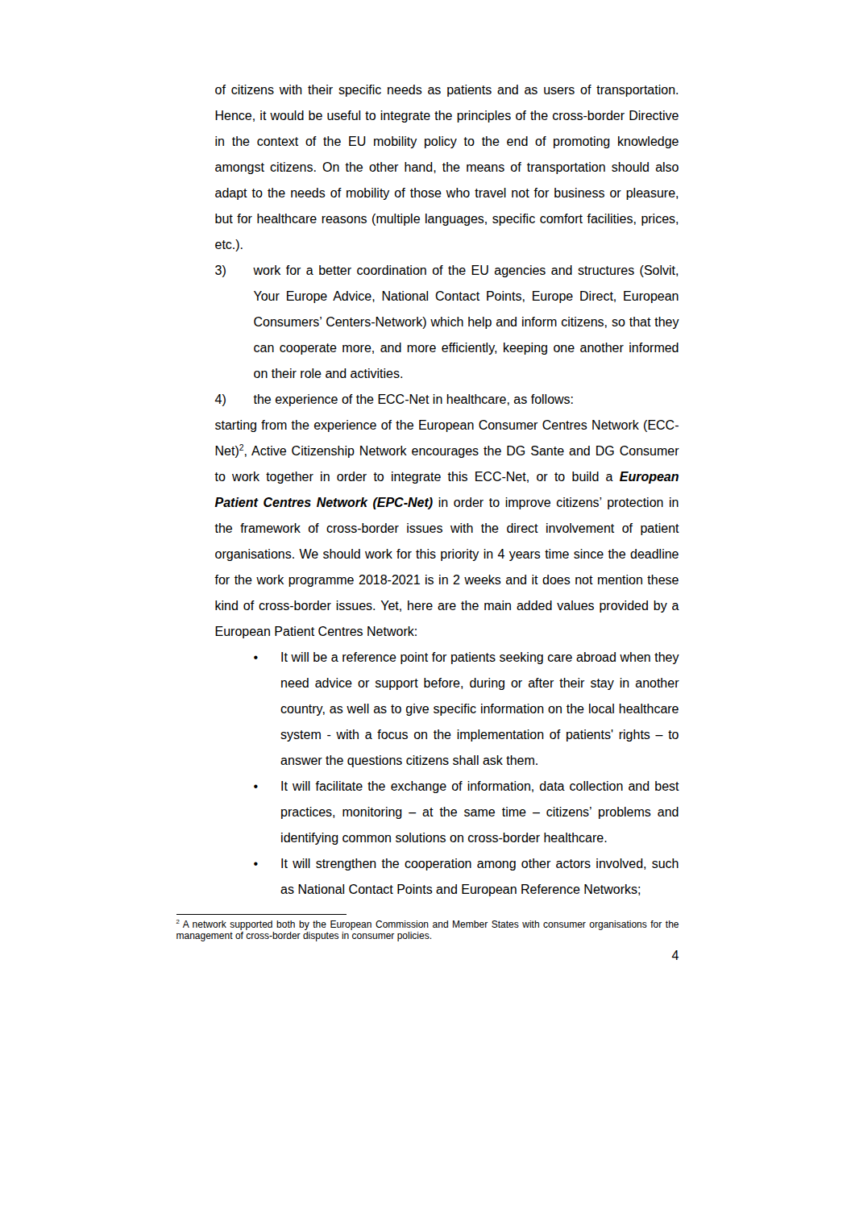of citizens with their specific needs as patients and as users of transportation. Hence, it would be useful to integrate the principles of the cross-border Directive in the context of the EU mobility policy to the end of promoting knowledge amongst citizens. On the other hand, the means of transportation should also adapt to the needs of mobility of those who travel not for business or pleasure, but for healthcare reasons (multiple languages, specific comfort facilities, prices, etc.).
3) work for a better coordination of the EU agencies and structures (Solvit, Your Europe Advice, National Contact Points, Europe Direct, European Consumers’ Centers-Network) which help and inform citizens, so that they can cooperate more, and more efficiently, keeping one another informed on their role and activities.
4) the experience of the ECC-Net in healthcare, as follows:
starting from the experience of the European Consumer Centres Network (ECC-Net)2, Active Citizenship Network encourages the DG Sante and DG Consumer to work together in order to integrate this ECC-Net, or to build a European Patient Centres Network (EPC-Net) in order to improve citizens’ protection in the framework of cross-border issues with the direct involvement of patient organisations. We should work for this priority in 4 years time since the deadline for the work programme 2018-2021 is in 2 weeks and it does not mention these kind of cross-border issues. Yet, here are the main added values provided by a European Patient Centres Network:
It will be a reference point for patients seeking care abroad when they need advice or support before, during or after their stay in another country, as well as to give specific information on the local healthcare system - with a focus on the implementation of patients' rights – to answer the questions citizens shall ask them.
It will facilitate the exchange of information, data collection and best practices, monitoring – at the same time – citizens’ problems and identifying common solutions on cross-border healthcare.
It will strengthen the cooperation among other actors involved, such as National Contact Points and European Reference Networks;
2 A network supported both by the European Commission and Member States with consumer organisations for the management of cross-border disputes in consumer policies.
4